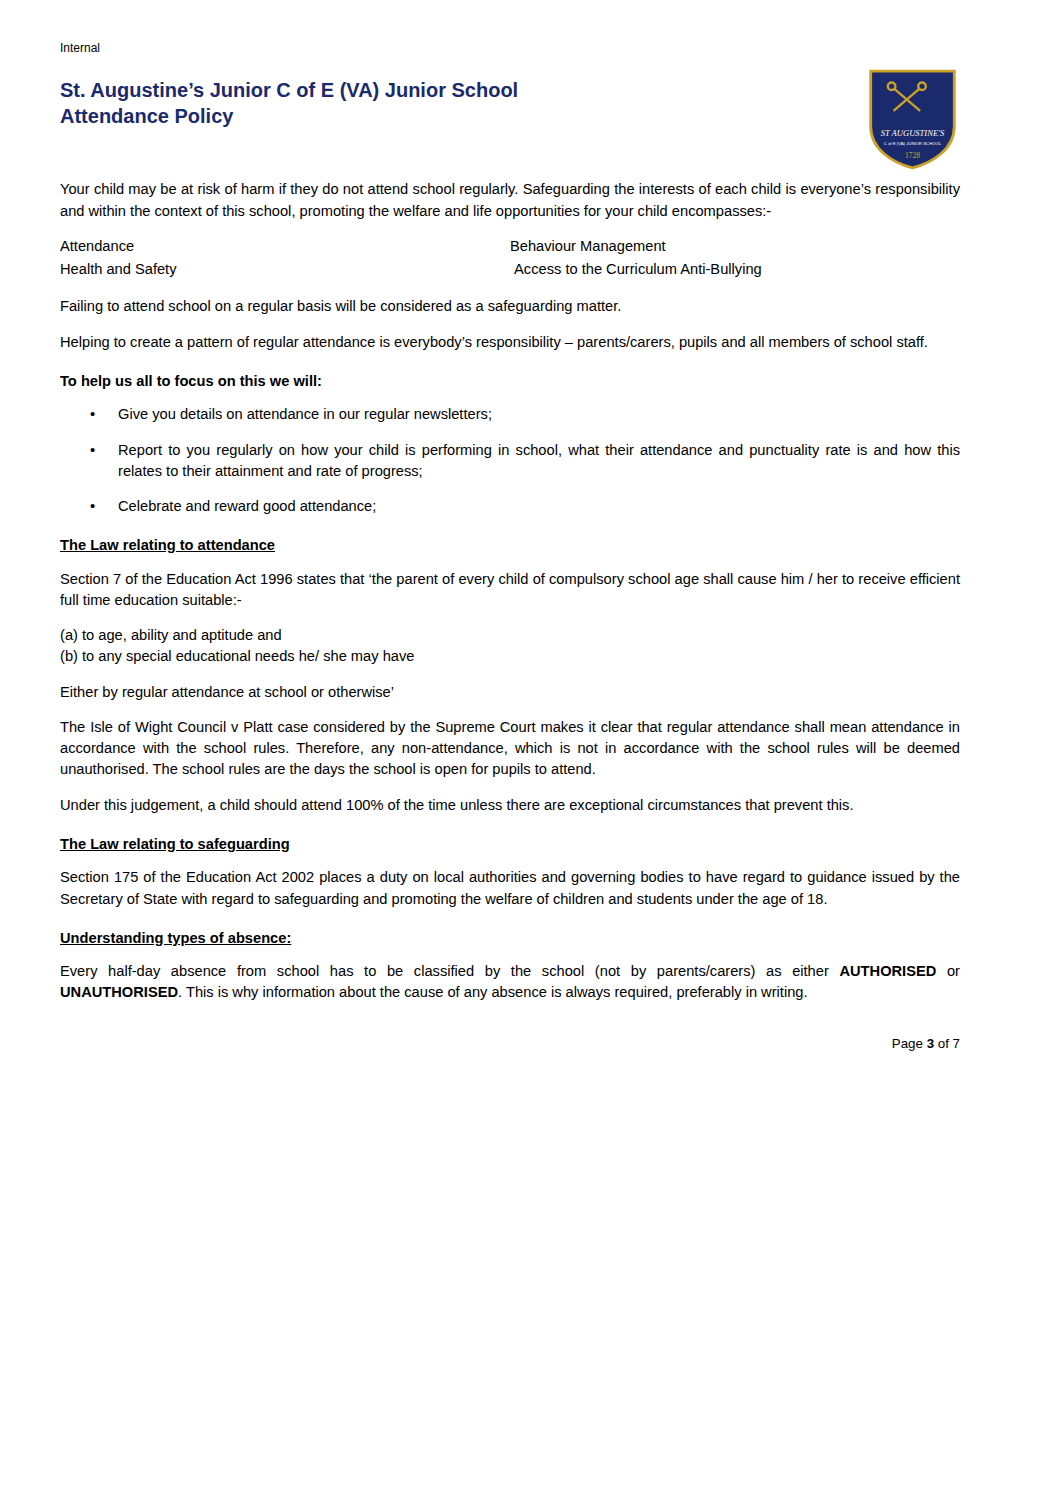Internal
St. Augustine’s Junior C of E (VA) Junior School
Attendance Policy
ST AUGUSTINE'S C of E (VA) JUNIOR SCHOOL 1728
Your child may be at risk of harm if they do not attend school regularly. Safeguarding the interests of each child is everyone’s responsibility and within the context of this school, promoting the welfare and life opportunities for your child encompasses:-
Attendance
Behaviour Management
Health and Safety
Access to the Curriculum Anti-Bullying
Failing to attend school on a regular basis will be considered as a safeguarding matter.
Helping to create a pattern of regular attendance is everybody’s responsibility – parents/carers, pupils and all members of school staff.
To help us all to focus on this we will:
Give you details on attendance in our regular newsletters;
Report to you regularly on how your child is performing in school, what their attendance and punctuality rate is and how this relates to their attainment and rate of progress;
Celebrate and reward good attendance;
The Law relating to attendance
Section 7 of the Education Act 1996 states that ‘the parent of every child of compulsory school age shall cause him / her to receive efficient full time education suitable:-
(a) to age, ability and aptitude and
(b) to any special educational needs he/ she may have
Either by regular attendance at school or otherwise’
The Isle of Wight Council v Platt case considered by the Supreme Court makes it clear that regular attendance shall mean attendance in accordance with the school rules. Therefore, any non-attendance, which is not in accordance with the school rules will be deemed unauthorised. The school rules are the days the school is open for pupils to attend.
Under this judgement, a child should attend 100% of the time unless there are exceptional circumstances that prevent this.
The Law relating to safeguarding
Section 175 of the Education Act 2002 places a duty on local authorities and governing bodies to have regard to guidance issued by the Secretary of State with regard to safeguarding and promoting the welfare of children and students under the age of 18.
Understanding types of absence:
Every half-day absence from school has to be classified by the school (not by parents/carers) as either AUTHORISED or UNAUTHORISED. This is why information about the cause of any absence is always required, preferably in writing.
Page 3 of 7